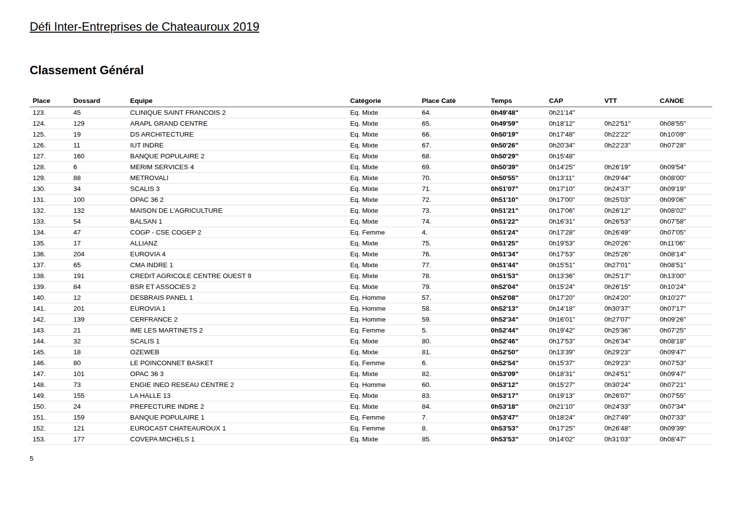Défi Inter-Entreprises de Chateauroux 2019
Classement Général
| Place | Dossard | Equipe | Catégorie | Place Caté | Temps | CAP | VTT | CANOE |
| --- | --- | --- | --- | --- | --- | --- | --- | --- |
| 123. | 45 | CLINIQUE SAINT FRANCOIS 2 | Eq. Mixte | 64. | 0h49'48" | 0h21'14" | | |
| 124. | 129 | ARAPL GRAND CENTRE | Eq. Mixte | 65. | 0h49'59" | 0h18'12" | 0h22'51" | 0h08'55" |
| 125. | 19 | DS ARCHITECTURE | Eq. Mixte | 66. | 0h50'19" | 0h17'48" | 0h22'22" | 0h10'09" |
| 126. | 11 | IUT INDRE | Eq. Mixte | 67. | 0h50'26" | 0h20'34" | 0h22'23" | 0h07'28" |
| 127. | 160 | BANQUE POPULAIRE 2 | Eq. Mixte | 68. | 0h50'29" | 0h15'48" | | |
| 128. | 6 | MERIM SERVICES 4 | Eq. Mixte | 69. | 0h50'39" | 0h14'25" | 0h26'19" | 0h09'54" |
| 129. | 88 | METROVALI | Eq. Mixte | 70. | 0h50'55" | 0h13'11" | 0h29'44" | 0h08'00" |
| 130. | 34 | SCALIS 3 | Eq. Mixte | 71. | 0h51'07" | 0h17'10" | 0h24'37" | 0h09'19" |
| 131. | 100 | OPAC 36 2 | Eq. Mixte | 72. | 0h51'10" | 0h17'00" | 0h25'03" | 0h09'06" |
| 132. | 132 | MAISON DE L'AGRICULTURE | Eq. Mixte | 73. | 0h51'21" | 0h17'06" | 0h26'12" | 0h08'02" |
| 133. | 54 | BALSAN 1 | Eq. Mixte | 74. | 0h51'22" | 0h16'31" | 0h26'53" | 0h07'58" |
| 134. | 47 | COGP - CSE COGEP 2 | Eq. Femme | 4. | 0h51'24" | 0h17'28" | 0h26'49" | 0h07'05" |
| 135. | 17 | ALLIANZ | Eq. Mixte | 75. | 0h51'25" | 0h19'53" | 0h20'26" | 0h11'06" |
| 136. | 204 | EUROVIA 4 | Eq. Mixte | 76. | 0h51'34" | 0h17'53" | 0h25'26" | 0h08'14" |
| 137. | 65 | CMA INDRE 1 | Eq. Mixte | 77. | 0h51'44" | 0h15'51" | 0h27'01" | 0h08'51" |
| 138. | 191 | CREDIT AGRICOLE CENTRE OUEST 9 | Eq. Mixte | 78. | 0h51'53" | 0h13'36" | 0h25'17" | 0h13'00" |
| 139. | 84 | BSR ET ASSOCIES 2 | Eq. Mixte | 79. | 0h52'04" | 0h15'24" | 0h26'15" | 0h10'24" |
| 140. | 12 | DESBRAIS PANEL 1 | Eq. Homme | 57. | 0h52'08" | 0h17'20" | 0h24'20" | 0h10'27" |
| 141. | 201 | EUROVIA 1 | Eq. Homme | 58. | 0h52'13" | 0h14'18" | 0h30'37" | 0h07'17" |
| 142. | 139 | CERFRANCE 2 | Eq. Homme | 59. | 0h52'34" | 0h16'01" | 0h27'07" | 0h09'26" |
| 143. | 21 | IME LES MARTINETS 2 | Eq. Femme | 5. | 0h52'44" | 0h19'42" | 0h25'36" | 0h07'25" |
| 144. | 32 | SCALIS 1 | Eq. Mixte | 80. | 0h52'46" | 0h17'53" | 0h26'34" | 0h08'18" |
| 145. | 18 | OZEWEB | Eq. Mixte | 81. | 0h52'50" | 0h13'39" | 0h29'23" | 0h09'47" |
| 146. | 80 | LE POINCONNET BASKET | Eq. Femme | 6. | 0h52'54" | 0h15'37" | 0h29'23" | 0h07'53" |
| 147. | 101 | OPAC 36 3 | Eq. Mixte | 82. | 0h53'09" | 0h18'31" | 0h24'51" | 0h09'47" |
| 148. | 73 | ENGIE INEO RESEAU CENTRE 2 | Eq. Homme | 60. | 0h53'12" | 0h15'27" | 0h30'24" | 0h07'21" |
| 149. | 155 | LA HALLE 13 | Eq. Mixte | 83. | 0h53'17" | 0h19'13" | 0h26'07" | 0h07'55" |
| 150. | 24 | PREFECTURE INDRE 2 | Eq. Mixte | 84. | 0h53'18" | 0h21'10" | 0h24'33" | 0h07'34" |
| 151. | 159 | BANQUE POPULAIRE 1 | Eq. Femme | 7. | 0h53'47" | 0h18'24" | 0h27'49" | 0h07'33" |
| 152. | 121 | EUROCAST CHATEAUROUX 1 | Eq. Femme | 8. | 0h53'53" | 0h17'25" | 0h26'48" | 0h09'39" |
| 153. | 177 | COVEPA MICHELS 1 | Eq. Mixte | 85. | 0h53'53" | 0h14'02" | 0h31'03" | 0h08'47" |
5